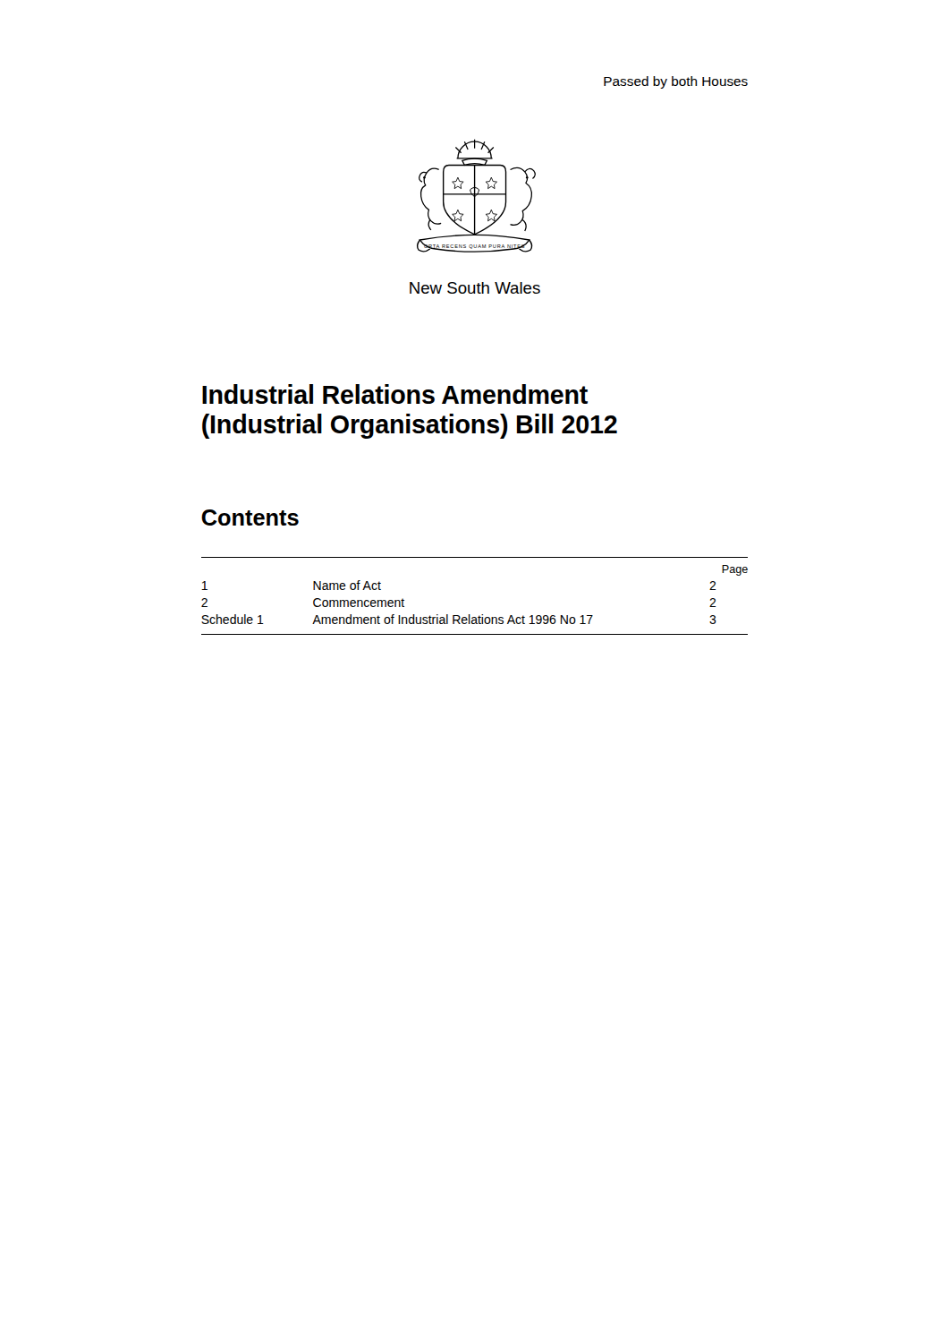Passed by both Houses
ORTA RECENS QUAM PURA NITES
New South Wales
Industrial Relations Amendment
(Industrial Organisations) Bill 2012
Contents
| | | Page |
| --- | --- | --- |
| 1 | Name of Act | 2 |
| 2 | Commencement | 2 |
| Schedule 1 | Amendment of Industrial Relations Act 1996 No 17 | 3 |